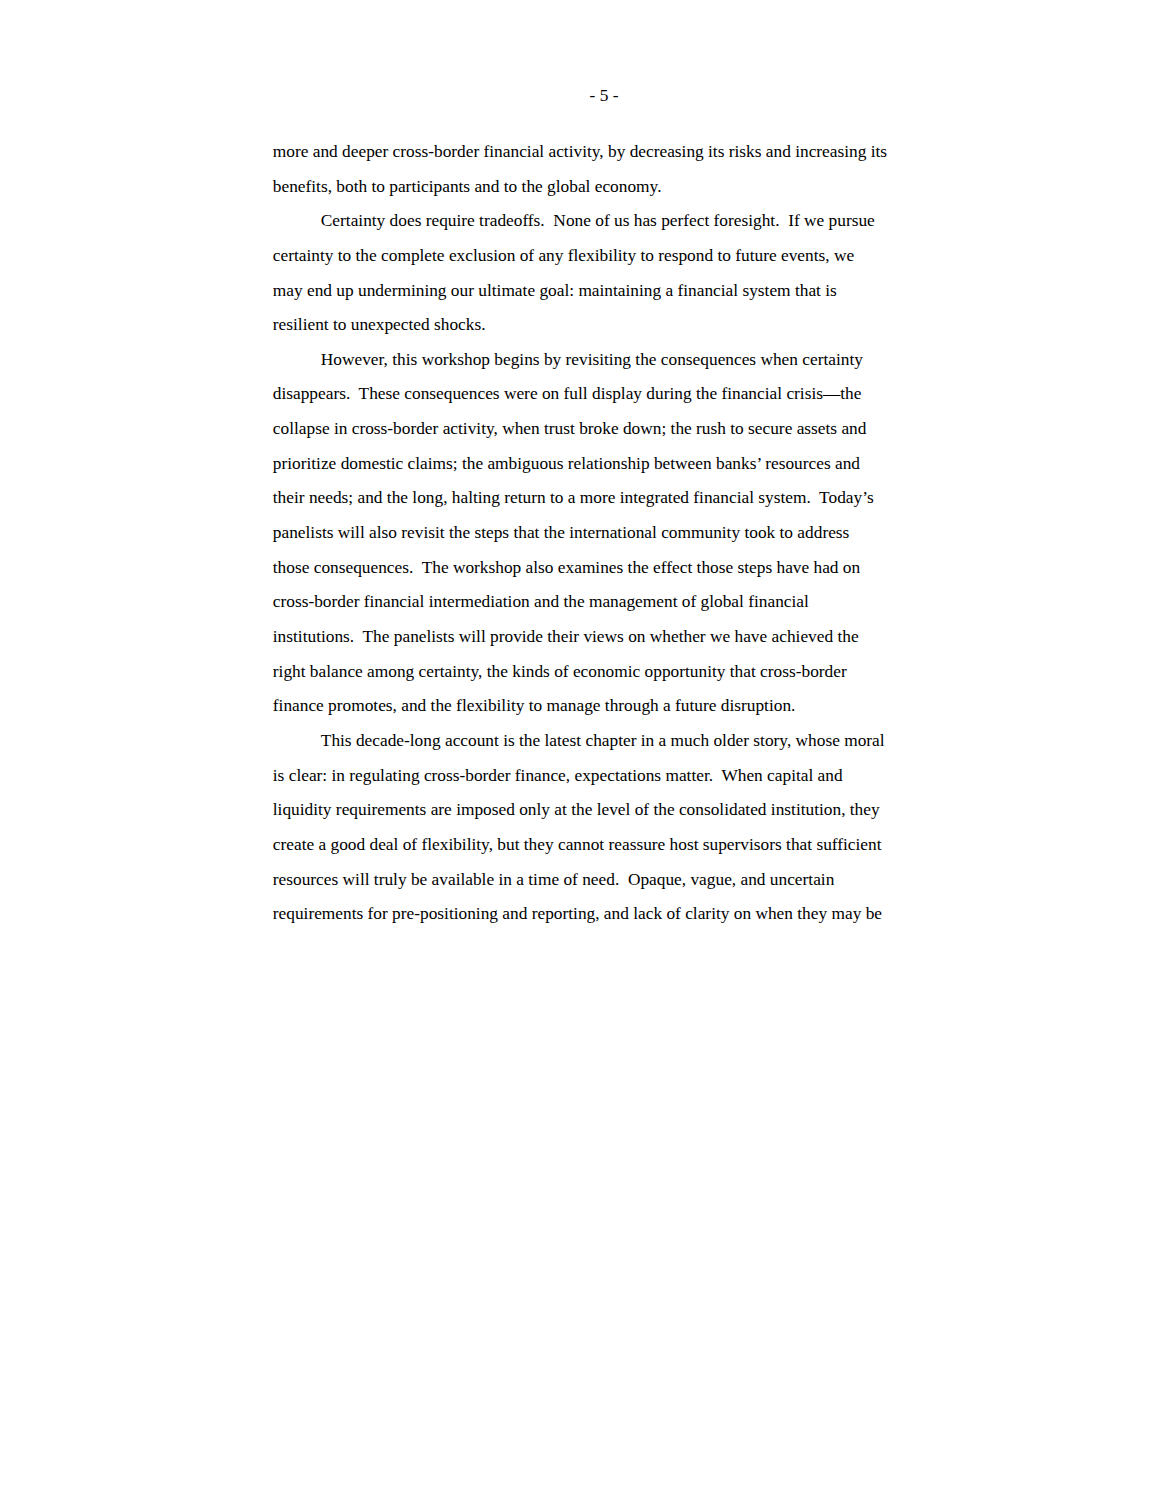- 5 -
more and deeper cross-border financial activity, by decreasing its risks and increasing its benefits, both to participants and to the global economy.
Certainty does require tradeoffs. None of us has perfect foresight. If we pursue certainty to the complete exclusion of any flexibility to respond to future events, we may end up undermining our ultimate goal: maintaining a financial system that is resilient to unexpected shocks.
However, this workshop begins by revisiting the consequences when certainty disappears. These consequences were on full display during the financial crisis—the collapse in cross-border activity, when trust broke down; the rush to secure assets and prioritize domestic claims; the ambiguous relationship between banks’ resources and their needs; and the long, halting return to a more integrated financial system. Today’s panelists will also revisit the steps that the international community took to address those consequences. The workshop also examines the effect those steps have had on cross-border financial intermediation and the management of global financial institutions. The panelists will provide their views on whether we have achieved the right balance among certainty, the kinds of economic opportunity that cross-border finance promotes, and the flexibility to manage through a future disruption.
This decade-long account is the latest chapter in a much older story, whose moral is clear: in regulating cross-border finance, expectations matter. When capital and liquidity requirements are imposed only at the level of the consolidated institution, they create a good deal of flexibility, but they cannot reassure host supervisors that sufficient resources will truly be available in a time of need. Opaque, vague, and uncertain requirements for pre-positioning and reporting, and lack of clarity on when they may be